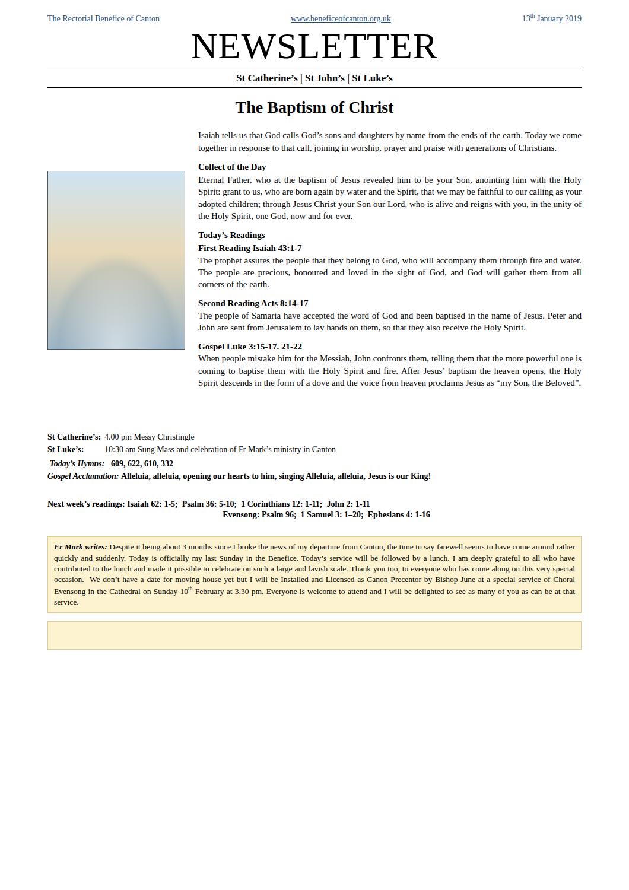The Rectorial Benefice of Canton
www.beneficeofcanton.org.uk
13th January 2019
NEWSLETTER
St Catherine’s | St John’s | St Luke’s
The Baptism of Christ
Isaiah tells us that God calls God’s sons and daughters by name from the ends of the earth. Today we come together in response to that call, joining in worship, prayer and praise with generations of Christians.
Collect of the Day
Eternal Father, who at the baptism of Jesus revealed him to be your Son, anointing him with the Holy Spirit: grant to us, who are born again by water and the Spirit, that we may be faithful to our calling as your adopted children; through Jesus Christ your Son our Lord, who is alive and reigns with you, in the unity of the Holy Spirit, one God, now and for ever.
Today’s Readings
First Reading Isaiah 43:1-7
The prophet assures the people that they belong to God, who will accompany them through fire and water. The people are precious, honoured and loved in the sight of God, and God will gather them from all corners of the earth.
Second Reading Acts 8:14-17
The people of Samaria have accepted the word of God and been baptised in the name of Jesus. Peter and John are sent from Jerusalem to lay hands on them, so that they also receive the Holy Spirit.
Gospel Luke 3:15-17. 21-22
When people mistake him for the Messiah, John confronts them, telling them that the more powerful one is coming to baptise them with the Holy Spirit and fire. After Jesus’ baptism the heaven opens, the Holy Spirit descends in the form of a dove and the voice from heaven proclaims Jesus as “my Son, the Beloved”.
| St Catherine’s: | 4.00 pm Messy Christingle |
| St Luke’s: | 10:30 am Sung Mass and celebration of Fr Mark’s ministry in Canton |
Today’s Hymns: 609, 622, 610, 332
Gospel Acclamation: Alleluia, alleluia, opening our hearts to him, singing Alleluia, alleluia, Jesus is our King!
Next week’s readings: Isaiah 62: 1-5; Psalm 36: 5-10; 1 Corinthians 12: 1-11; John 2: 1-11 Evensong: Psalm 96; 1 Samuel 3: 1–20; Ephesians 4: 1-16
Fr Mark writes: Despite it being about 3 months since I broke the news of my departure from Canton, the time to say farewell seems to have come around rather quickly and suddenly. Today is officially my last Sunday in the Benefice. Today’s service will be followed by a lunch. I am deeply grateful to all who have contributed to the lunch and made it possible to celebrate on such a large and lavish scale. Thank you too, to everyone who has come along on this very special occasion. We don’t have a date for moving house yet but I will be Installed and Licensed as Canon Precentor by Bishop June at a special service of Choral Evensong in the Cathedral on Sunday 10th February at 3.30 pm. Everyone is welcome to attend and I will be delighted to see as many of you as can be at that service.